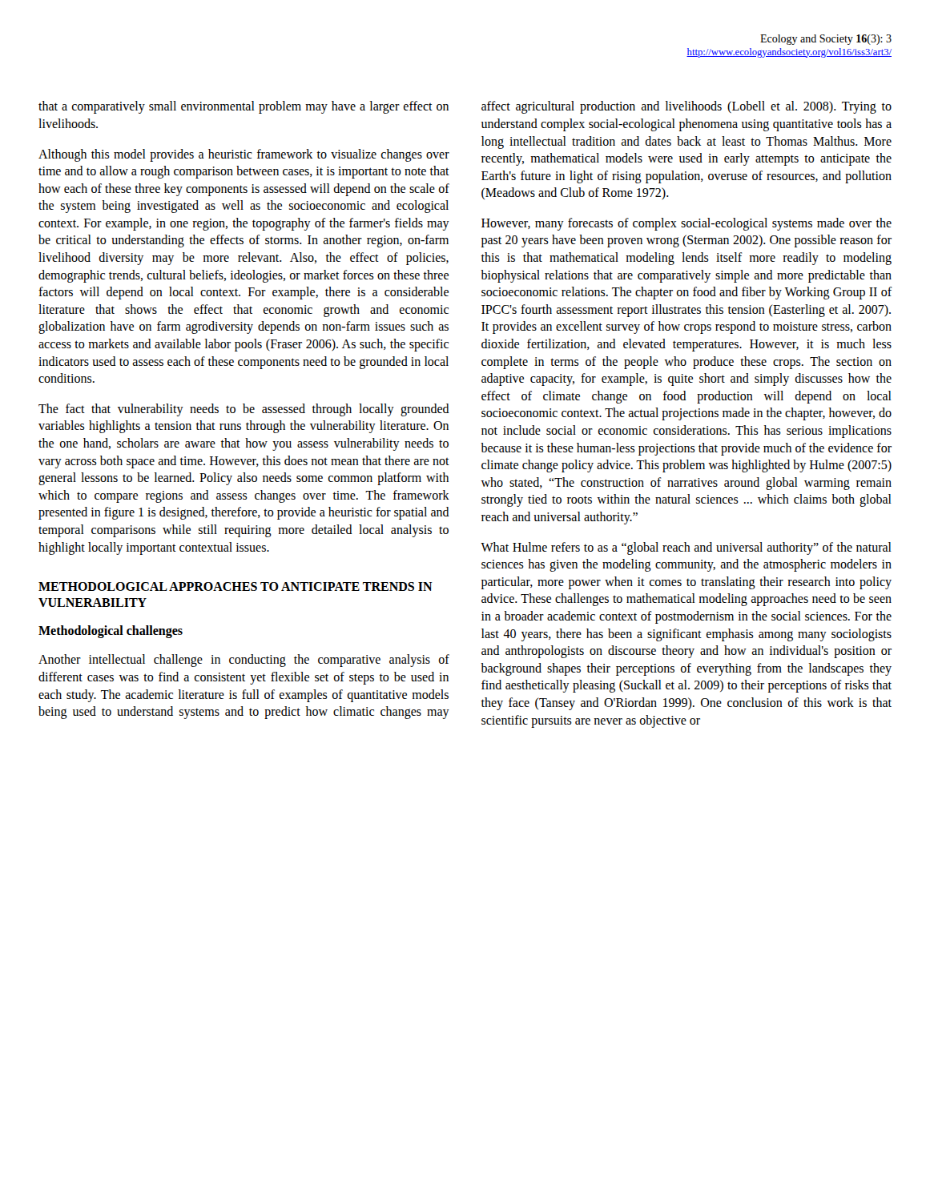Ecology and Society 16(3): 3
http://www.ecologyandsociety.org/vol16/iss3/art3/
that a comparatively small environmental problem may have a larger effect on livelihoods.
Although this model provides a heuristic framework to visualize changes over time and to allow a rough comparison between cases, it is important to note that how each of these three key components is assessed will depend on the scale of the system being investigated as well as the socioeconomic and ecological context. For example, in one region, the topography of the farmer's fields may be critical to understanding the effects of storms. In another region, on-farm livelihood diversity may be more relevant. Also, the effect of policies, demographic trends, cultural beliefs, ideologies, or market forces on these three factors will depend on local context. For example, there is a considerable literature that shows the effect that economic growth and economic globalization have on farm agrodiversity depends on non-farm issues such as access to markets and available labor pools (Fraser 2006). As such, the specific indicators used to assess each of these components need to be grounded in local conditions.
The fact that vulnerability needs to be assessed through locally grounded variables highlights a tension that runs through the vulnerability literature. On the one hand, scholars are aware that how you assess vulnerability needs to vary across both space and time. However, this does not mean that there are not general lessons to be learned. Policy also needs some common platform with which to compare regions and assess changes over time. The framework presented in figure 1 is designed, therefore, to provide a heuristic for spatial and temporal comparisons while still requiring more detailed local analysis to highlight locally important contextual issues.
METHODOLOGICAL APPROACHES TO ANTICIPATE TRENDS IN VULNERABILITY
Methodological challenges
Another intellectual challenge in conducting the comparative analysis of different cases was to find a consistent yet flexible set of steps to be used in each study. The academic literature is full of examples of quantitative models being used to understand systems and to predict how climatic changes may affect agricultural production and livelihoods (Lobell et al. 2008). Trying to understand complex social-ecological phenomena using quantitative tools has a long intellectual tradition and dates back at least to Thomas Malthus. More recently, mathematical models were used in early attempts to anticipate the Earth's future in light of rising population, overuse of resources, and pollution (Meadows and Club of Rome 1972).
However, many forecasts of complex social-ecological systems made over the past 20 years have been proven wrong (Sterman 2002). One possible reason for this is that mathematical modeling lends itself more readily to modeling biophysical relations that are comparatively simple and more predictable than socioeconomic relations. The chapter on food and fiber by Working Group II of IPCC's fourth assessment report illustrates this tension (Easterling et al. 2007). It provides an excellent survey of how crops respond to moisture stress, carbon dioxide fertilization, and elevated temperatures. However, it is much less complete in terms of the people who produce these crops. The section on adaptive capacity, for example, is quite short and simply discusses how the effect of climate change on food production will depend on local socioeconomic context. The actual projections made in the chapter, however, do not include social or economic considerations. This has serious implications because it is these human-less projections that provide much of the evidence for climate change policy advice. This problem was highlighted by Hulme (2007:5) who stated, “The construction of narratives around global warming remain strongly tied to roots within the natural sciences ... which claims both global reach and universal authority.”
What Hulme refers to as a “global reach and universal authority” of the natural sciences has given the modeling community, and the atmospheric modelers in particular, more power when it comes to translating their research into policy advice. These challenges to mathematical modeling approaches need to be seen in a broader academic context of postmodernism in the social sciences. For the last 40 years, there has been a significant emphasis among many sociologists and anthropologists on discourse theory and how an individual's position or background shapes their perceptions of everything from the landscapes they find aesthetically pleasing (Suckall et al. 2009) to their perceptions of risks that they face (Tansey and O'Riordan 1999). One conclusion of this work is that scientific pursuits are never as objective or